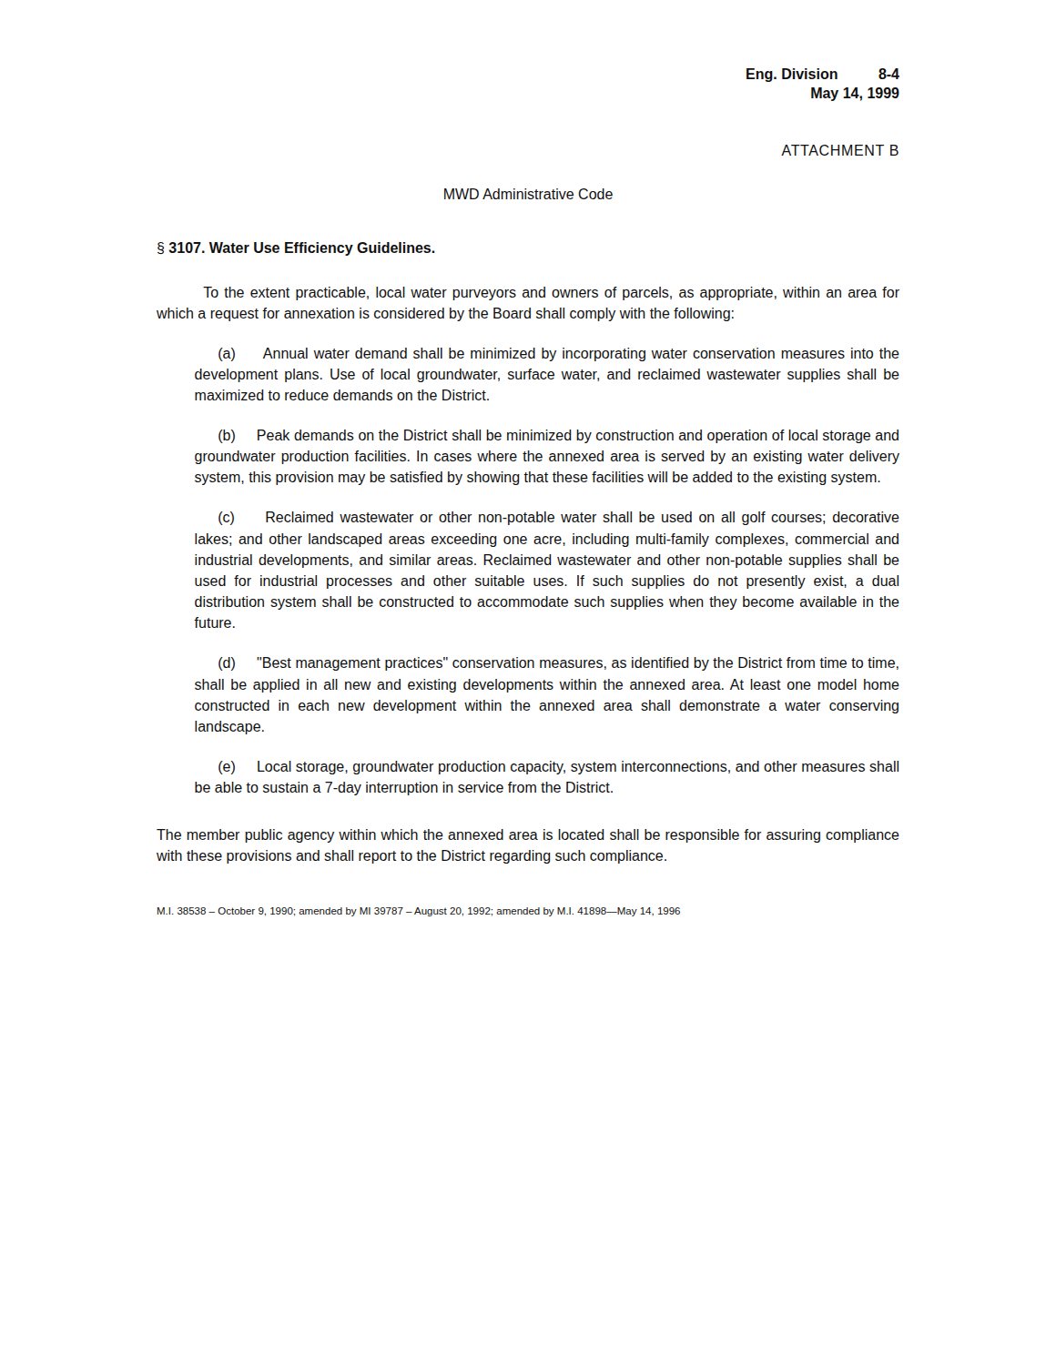Eng. Division 8-4 May 14, 1999
ATTACHMENT B
MWD Administrative Code
§ 3107. Water Use Efficiency Guidelines.
To the extent practicable, local water purveyors and owners of parcels, as appropriate, within an area for which a request for annexation is considered by the Board shall comply with the following:
(a) Annual water demand shall be minimized by incorporating water conservation measures into the development plans. Use of local groundwater, surface water, and reclaimed wastewater supplies shall be maximized to reduce demands on the District.
(b) Peak demands on the District shall be minimized by construction and operation of local storage and groundwater production facilities. In cases where the annexed area is served by an existing water delivery system, this provision may be satisfied by showing that these facilities will be added to the existing system.
(c) Reclaimed wastewater or other non-potable water shall be used on all golf courses; decorative lakes; and other landscaped areas exceeding one acre, including multi-family complexes, commercial and industrial developments, and similar areas. Reclaimed wastewater and other non-potable supplies shall be used for industrial processes and other suitable uses. If such supplies do not presently exist, a dual distribution system shall be constructed to accommodate such supplies when they become available in the future.
(d) "Best management practices" conservation measures, as identified by the District from time to time, shall be applied in all new and existing developments within the annexed area. At least one model home constructed in each new development within the annexed area shall demonstrate a water conserving landscape.
(e) Local storage, groundwater production capacity, system interconnections, and other measures shall be able to sustain a 7-day interruption in service from the District.
The member public agency within which the annexed area is located shall be responsible for assuring compliance with these provisions and shall report to the District regarding such compliance.
M.I. 38538 – October 9, 1990; amended by MI 39787 – August 20, 1992; amended by M.I. 41898—May 14, 1996